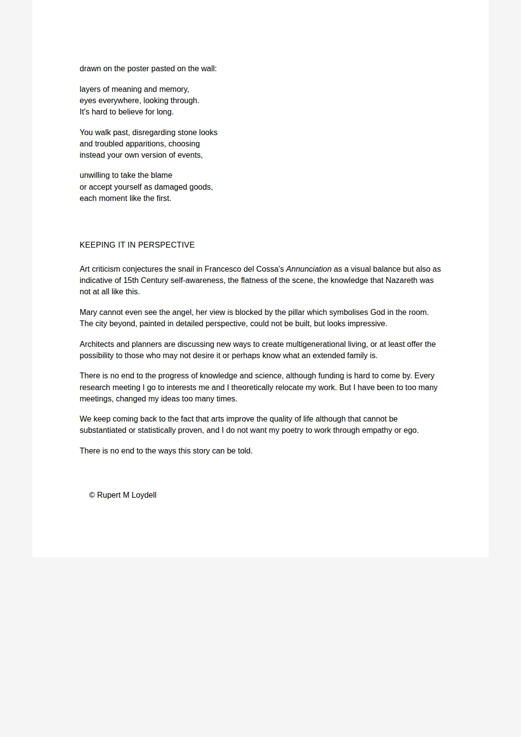drawn on the poster pasted on the wall:
layers of meaning and memory,
eyes everywhere, looking through.
It's hard to believe for long.
You walk past, disregarding stone looks
and troubled apparitions, choosing
instead your own version of events,
unwilling to take the blame
or accept yourself as damaged goods,
each moment like the first.
KEEPING IT IN PERSPECTIVE
Art criticism conjectures the snail in Francesco del Cossa's Annunciation as a visual balance but also as indicative of 15th Century self-awareness, the flatness of the scene, the knowledge that Nazareth was not at all like this.
Mary cannot even see the angel, her view is blocked by the pillar which symbolises God in the room. The city beyond, painted in detailed perspective, could not be built, but looks impressive.
Architects and planners are discussing new ways to create multigenerational living, or at least offer the possibility to those who may not desire it or perhaps know what an extended family is.
There is no end to the progress of knowledge and science, although funding is hard to come by. Every research meeting I go to interests me and I theoretically relocate my work. But I have been to too many meetings, changed my ideas too many times.
We keep coming back to the fact that arts improve the quality of life although that cannot be substantiated or statistically proven, and I do not want my poetry to work through empathy or ego.
There is no end to the ways this story can be told.
© Rupert M Loydell